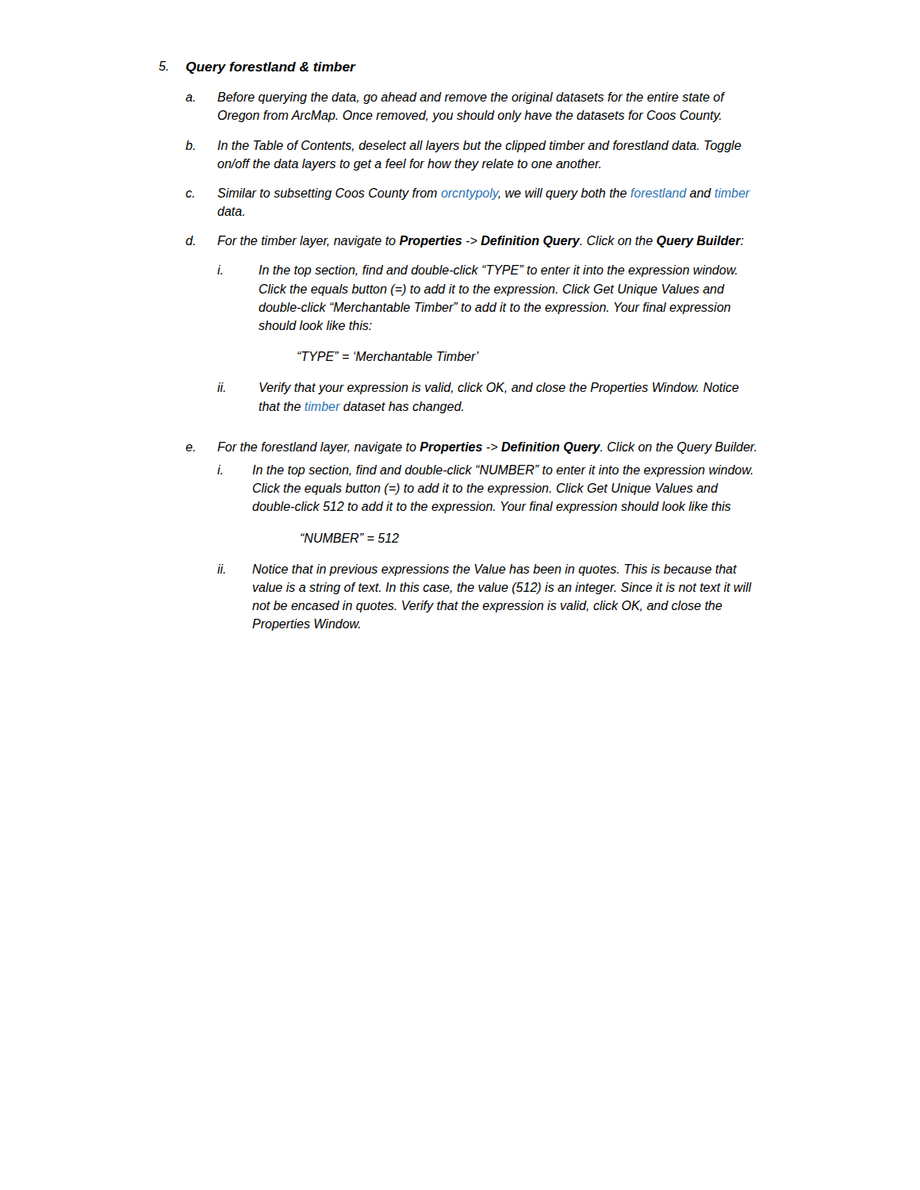5. Query forestland & timber
a. Before querying the data, go ahead and remove the original datasets for the entire state of Oregon from ArcMap. Once removed, you should only have the datasets for Coos County.
b. In the Table of Contents, deselect all layers but the clipped timber and forestland data. Toggle on/off the data layers to get a feel for how they relate to one another.
c. Similar to subsetting Coos County from orcntypoly, we will query both the forestland and timber data.
d. For the timber layer, navigate to Propertie s -> Definition Query. Click on the Query Builder:
i. In the top section, find and double-click “TYPE” to enter it into the expression window. Click the equals button (=) to add it to the expression. Click Get Unique Values and double-click “Merchantable Timber” to add it to the expression. Your final expression should look like this:
“TYPE” = ‘Merchantable Timber’
ii. Verify that your expression is valid, click OK, and close the Properties Window. Notice that the timber dataset has changed.
e. For the forestland layer, navigate to Properties -> Definition Query. Click on the Query Builder.
i. In the top section, find and double-click “NUMBER” to enter it into the expression window. Click the equals button (=) to add it to the expression. Click Get Unique Values and double-click 512 to add it to the expression. Your final expression should look like this
“NUMBER” = 512
ii. Notice that in previous expressions the Value has been in quotes. This is because that value is a string of text. In this case, the value (512) is an integer. Since it is not text it will not be encased in quotes. Verify that the expression is valid, click OK, and close the Properties Window.